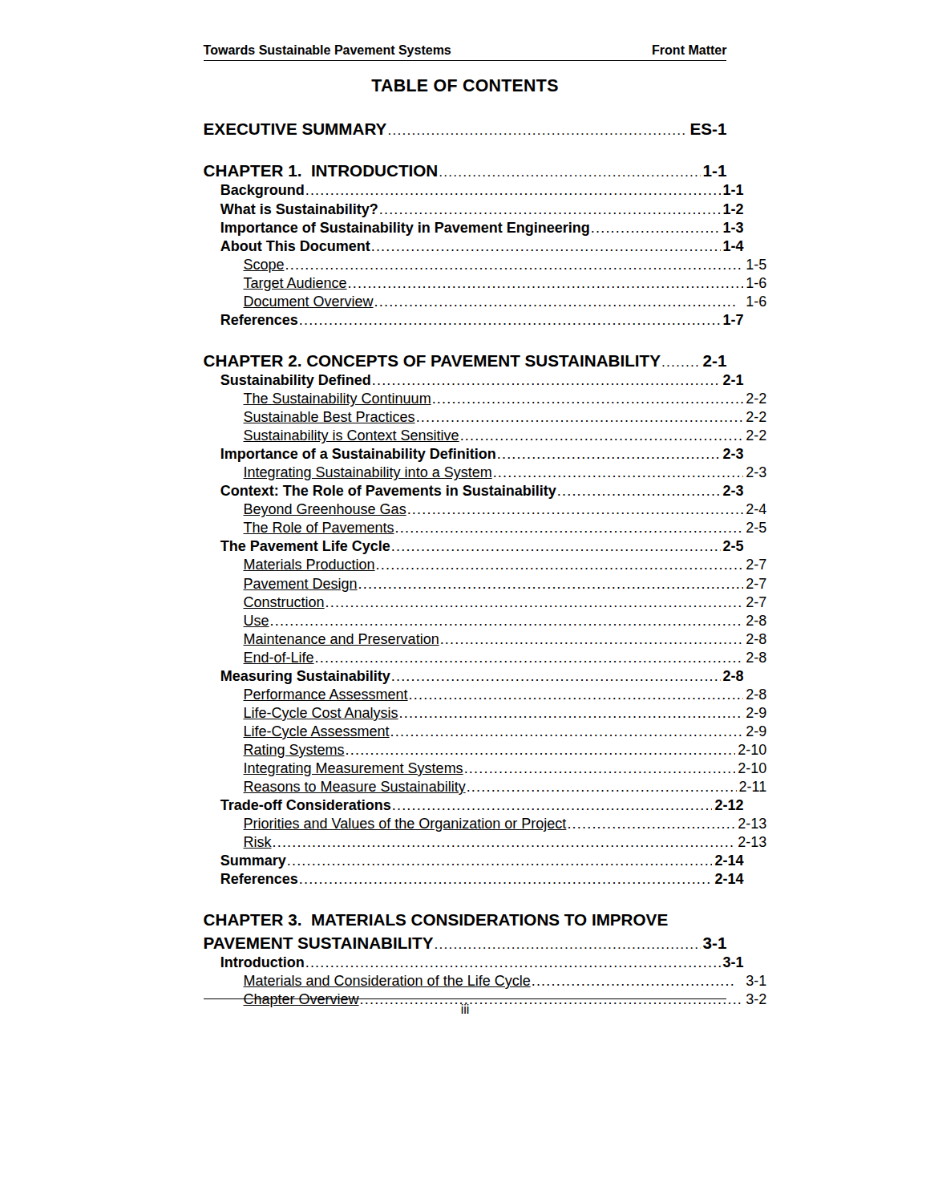Towards Sustainable Pavement Systems
Front Matter
TABLE OF CONTENTS
EXECUTIVE SUMMARY .................................................................................. ES-1
CHAPTER 1. INTRODUCTION .......................................................................... 1-1
Background ......................................................................................................... 1-1
What is Sustainability? ....................................................................................... 1-2
Importance of Sustainability in Pavement Engineering ..................................... 1-3
About This Document .......................................................................................... 1-4
Scope .................................................................................................. 1-5
Target Audience ................................................................................. 1-6
Document Overview ......................................................................... 1-6
References ......................................................................................................... 1-7
CHAPTER 2. CONCEPTS OF PAVEMENT SUSTAINABILITY ................. 2-1
Sustainability Defined ......................................................................................... 2-1
The Sustainability Continuum .......................................................................... 2-2
Sustainable Best Practices .............................................................................. 2-2
Sustainability is Context Sensitive ..................................................................... 2-2
Importance of a Sustainability Definition ........................................................... 2-3
Integrating Sustainability into a System ............................................................. 2-3
Context: The Role of Pavements in Sustainability ............................................ 2-3
Beyond Greenhouse Gas ................................................................................. 2-4
The Role of Pavements ..................................................................................... 2-5
The Pavement Life Cycle ..................................................................................... 2-5
Materials Production .......................................................................................... 2-7
Pavement Design .............................................................................................. 2-7
Construction ....................................................................................................... 2-7
Use ....................................................................................................................... 2-8
Maintenance and Preservation .......................................................................... 2-8
End-of-Life ......................................................................................................... 2-8
Measuring Sustainability ..................................................................................... 2-8
Performance Assessment ................................................................................. 2-8
Life-Cycle Cost Analysis .................................................................................... 2-9
Life-Cycle Assessment ....................................................................................... 2-9
Rating Systems .............................................................................................. 2-10
Integrating Measurement Systems .................................................................... 2-10
Reasons to Measure Sustainability ................................................................... 2-11
Trade-off Considerations ..................................................................................... 2-12
Priorities and Values of the Organization or Project ......................................... 2-13
Risk ....................................................................................................................... 2-13
Summary ............................................................................................................. 2-14
References ......................................................................................................... 2-14
CHAPTER 3. MATERIALS CONSIDERATIONS TO IMPROVE
PAVEMENT SUSTAINABILITY ........................................................................... 3-1
Introduction ......................................................................................................... 3-1
Materials and Consideration of the Life Cycle ......................................... 3-1
Chapter Overview ............................................................................... 3-2
iii